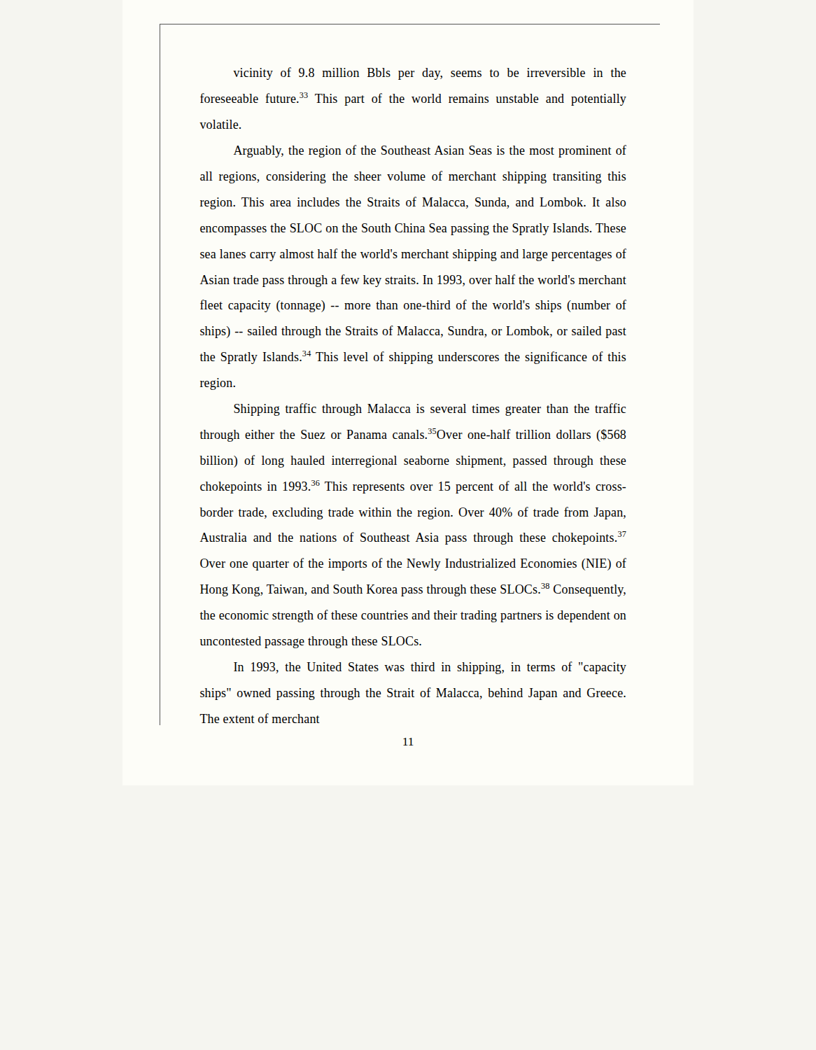vicinity of 9.8 million Bbls per day, seems to be irreversible in the foreseeable future.33 This part of the world remains unstable and potentially volatile.
Arguably, the region of the Southeast Asian Seas is the most prominent of all regions, considering the sheer volume of merchant shipping transiting this region. This area includes the Straits of Malacca, Sunda, and Lombok. It also encompasses the SLOC on the South China Sea passing the Spratly Islands. These sea lanes carry almost half the world's merchant shipping and large percentages of Asian trade pass through a few key straits. In 1993, over half the world's merchant fleet capacity (tonnage) -- more than one-third of the world's ships (number of ships) -- sailed through the Straits of Malacca, Sundra, or Lombok, or sailed past the Spratly Islands.34 This level of shipping underscores the significance of this region.
Shipping traffic through Malacca is several times greater than the traffic through either the Suez or Panama canals.35Over one-half trillion dollars ($568 billion) of long hauled interregional seaborne shipment, passed through these chokepoints in 1993.36 This represents over 15 percent of all the world's cross-border trade, excluding trade within the region. Over 40% of trade from Japan, Australia and the nations of Southeast Asia pass through these chokepoints.37 Over one quarter of the imports of the Newly Industrialized Economies (NIE) of Hong Kong, Taiwan, and South Korea pass through these SLOCs.38 Consequently, the economic strength of these countries and their trading partners is dependent on uncontested passage through these SLOCs.
In 1993, the United States was third in shipping, in terms of "capacity ships" owned passing through the Strait of Malacca, behind Japan and Greece. The extent of merchant
11